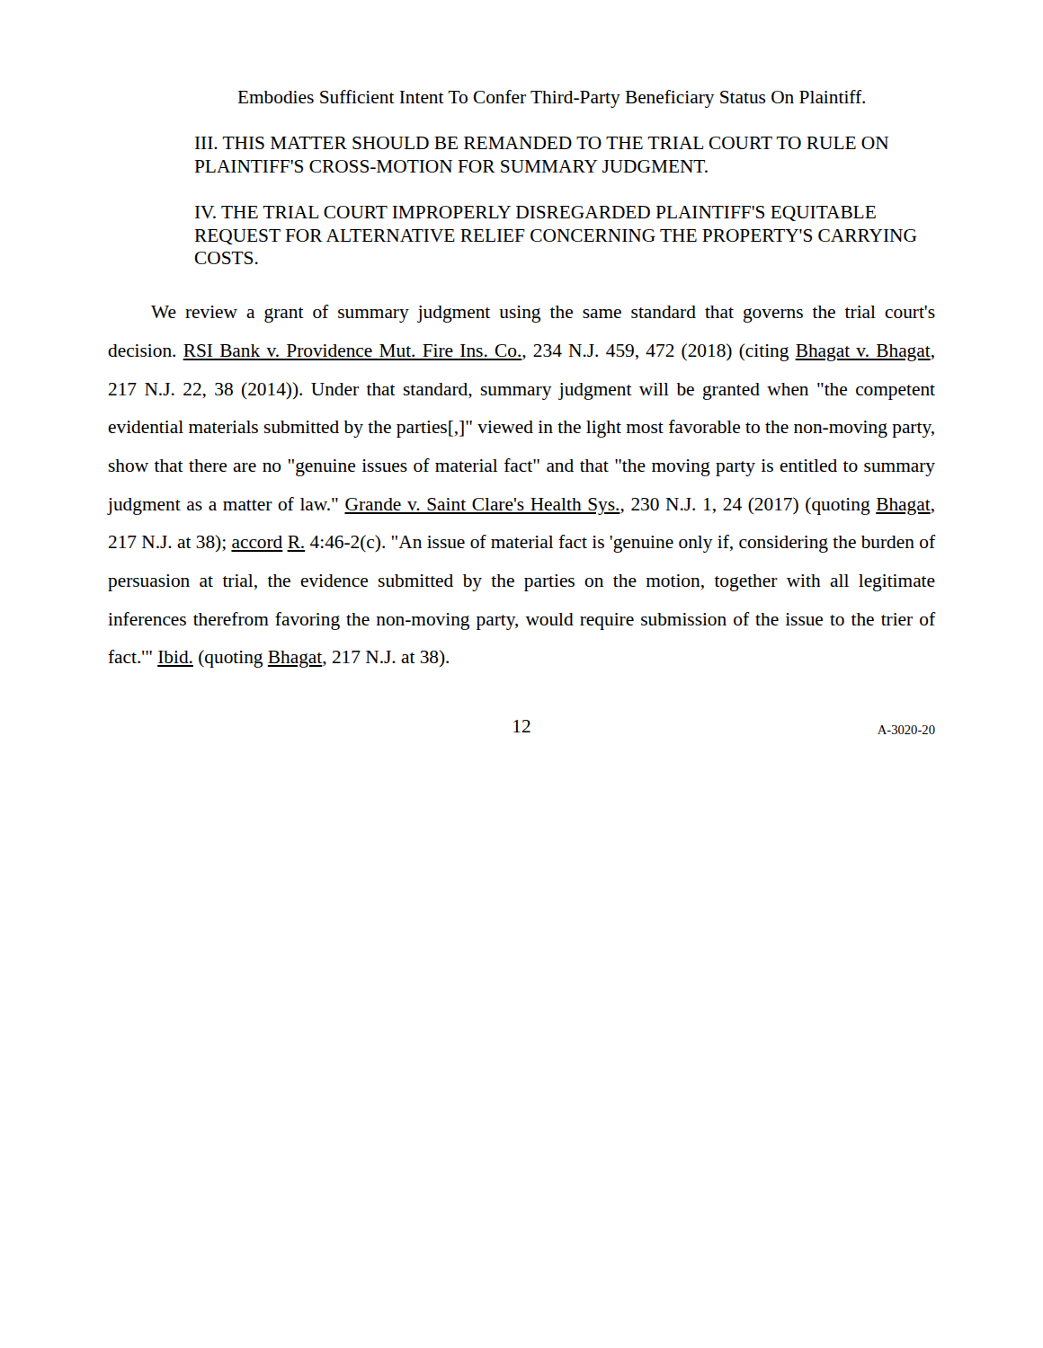Embodies Sufficient Intent To Confer Third-Party Beneficiary Status On Plaintiff.
III. THIS MATTER SHOULD BE REMANDED TO THE TRIAL COURT TO RULE ON PLAINTIFF'S CROSS-MOTION FOR SUMMARY JUDGMENT.
IV. THE TRIAL COURT IMPROPERLY DISREGARDED PLAINTIFF'S EQUITABLE REQUEST FOR ALTERNATIVE RELIEF CONCERNING THE PROPERTY'S CARRYING COSTS.
We review a grant of summary judgment using the same standard that governs the trial court's decision. RSI Bank v. Providence Mut. Fire Ins. Co., 234 N.J. 459, 472 (2018) (citing Bhagat v. Bhagat, 217 N.J. 22, 38 (2014)). Under that standard, summary judgment will be granted when "the competent evidential materials submitted by the parties[,]" viewed in the light most favorable to the non-moving party, show that there are no "genuine issues of material fact" and that "the moving party is entitled to summary judgment as a matter of law." Grande v. Saint Clare's Health Sys., 230 N.J. 1, 24 (2017) (quoting Bhagat, 217 N.J. at 38); accord R. 4:46-2(c). "An issue of material fact is 'genuine only if, considering the burden of persuasion at trial, the evidence submitted by the parties on the motion, together with all legitimate inferences therefrom favoring the non-moving party, would require submission of the issue to the trier of fact.'" Ibid. (quoting Bhagat, 217 N.J. at 38).
12
A-3020-20